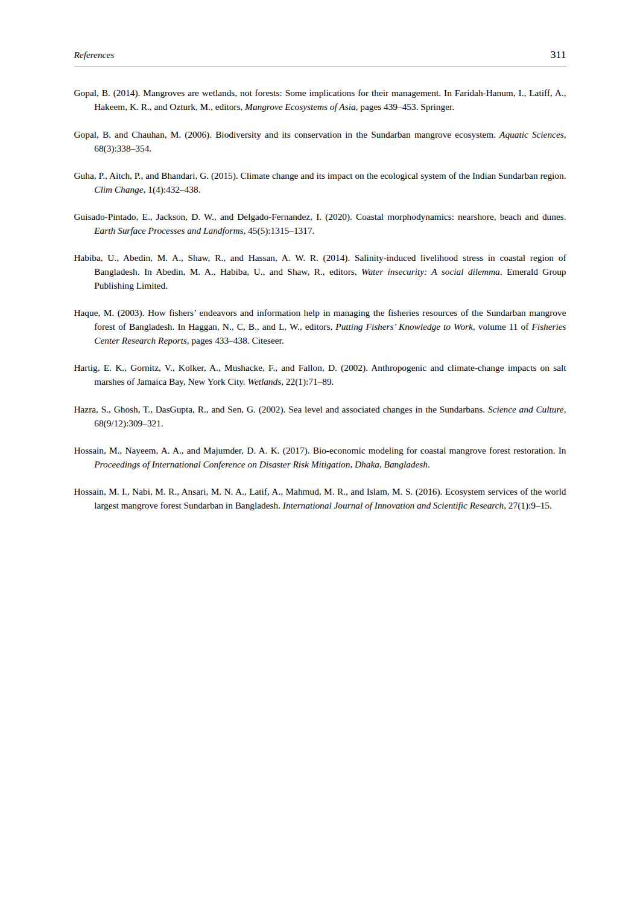References 311
Gopal, B. (2014). Mangroves are wetlands, not forests: Some implications for their management. In Faridah-Hanum, I., Latiff, A., Hakeem, K. R., and Ozturk, M., editors, Mangrove Ecosystems of Asia, pages 439–453. Springer.
Gopal, B. and Chauhan, M. (2006). Biodiversity and its conservation in the Sundarban mangrove ecosystem. Aquatic Sciences, 68(3):338–354.
Guha, P., Aitch, P., and Bhandari, G. (2015). Climate change and its impact on the ecological system of the Indian Sundarban region. Clim Change, 1(4):432–438.
Guisado-Pintado, E., Jackson, D. W., and Delgado-Fernandez, I. (2020). Coastal morphodynamics: nearshore, beach and dunes. Earth Surface Processes and Landforms, 45(5):1315–1317.
Habiba, U., Abedin, M. A., Shaw, R., and Hassan, A. W. R. (2014). Salinity-induced livelihood stress in coastal region of Bangladesh. In Abedin, M. A., Habiba, U., and Shaw, R., editors, Water insecurity: A social dilemma. Emerald Group Publishing Limited.
Haque, M. (2003). How fishers’ endeavors and information help in managing the fisheries resources of the Sundarban mangrove forest of Bangladesh. In Haggan, N., C, B., and L, W., editors, Putting Fishers’ Knowledge to Work, volume 11 of Fisheries Center Research Reports, pages 433–438. Citeseer.
Hartig, E. K., Gornitz, V., Kolker, A., Mushacke, F., and Fallon, D. (2002). Anthropogenic and climate-change impacts on salt marshes of Jamaica Bay, New York City. Wetlands, 22(1):71–89.
Hazra, S., Ghosh, T., DasGupta, R., and Sen, G. (2002). Sea level and associated changes in the Sundarbans. Science and Culture, 68(9/12):309–321.
Hossain, M., Nayeem, A. A., and Majumder, D. A. K. (2017). Bio-economic modeling for coastal mangrove forest restoration. In Proceedings of International Conference on Disaster Risk Mitigation, Dhaka, Bangladesh.
Hossain, M. I., Nabi, M. R., Ansari, M. N. A., Latif, A., Mahmud, M. R., and Islam, M. S. (2016). Ecosystem services of the world largest mangrove forest Sundarban in Bangladesh. International Journal of Innovation and Scientific Research, 27(1):9–15.